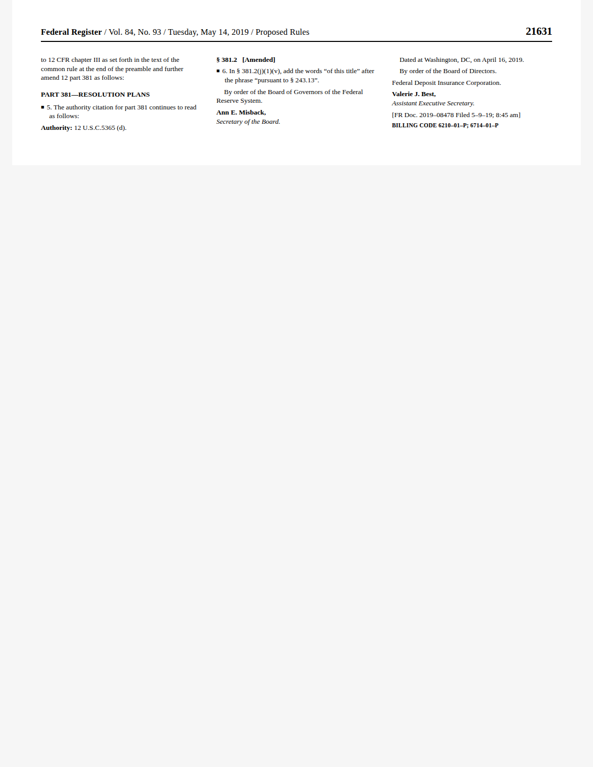Federal Register / Vol. 84, No. 93 / Tuesday, May 14, 2019 / Proposed Rules
21631
to 12 CFR chapter III as set forth in the text of the common rule at the end of the preamble and further amend 12 part 381 as follows:
PART 381—RESOLUTION PLANS
5. The authority citation for part 381 continues to read as follows:
Authority: 12 U.S.C.5365 (d).
§ 381.2 [Amended]
6. In § 381.2(j)(1)(v), add the words “of this title” after the phrase “pursuant to § 243.13”.
By order of the Board of Governors of the Federal Reserve System.
Ann E. Misback,
Secretary of the Board.
Dated at Washington, DC, on April 16, 2019.
By order of the Board of Directors.
Federal Deposit Insurance Corporation.
Valerie J. Best,
Assistant Executive Secretary.
[FR Doc. 2019–08478 Filed 5–9–19; 8:45 am]
BILLING CODE 6210–01–P; 6714–01–P